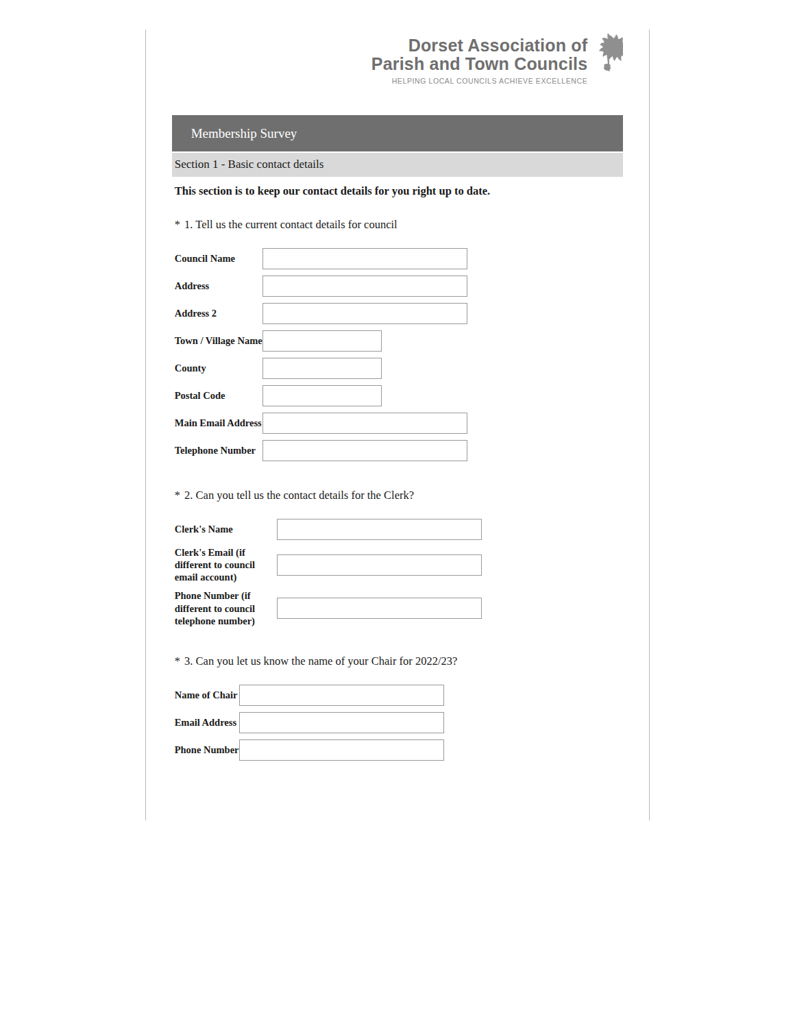Dorset Association of
Parish and Town Councils
Helping local councils achieve excellence
Membership Survey
Section 1 - Basic contact details
This section is to keep our contact details for you right up to date.
* 1. Tell us the current contact details for council
| Council Name | |
| Address | |
| Address 2 | |
| Town / Village Name | |
| County | |
| Postal Code | |
| Main Email Address | |
| Telephone Number | |
* 2. Can you tell us the contact details for the Clerk?
| Clerk's Name | |
| Clerk's Email (if different to council email account) | |
| Phone Number (if different to council telephone number) | |
* 3. Can you let us know the name of your Chair for 2022/23?
| Name of Chair | |
| Email Address | |
| Phone Number | |